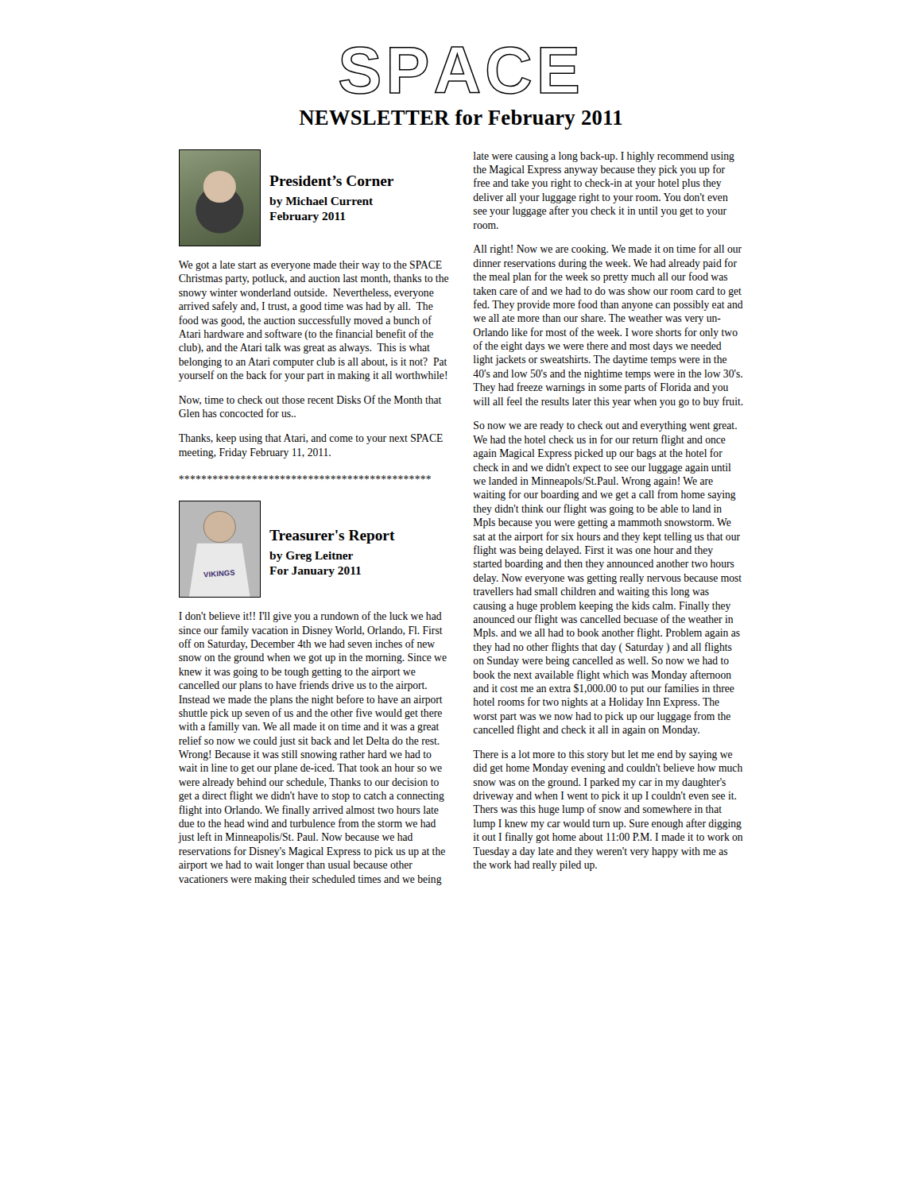SPACE
NEWSLETTER for February 2011
President’s Corner
by Michael Current
February 2011
We got a late start as everyone made their way to the SPACE Christmas party, potluck, and auction last month, thanks to the snowy winter wonderland outside. Nevertheless, everyone arrived safely and, I trust, a good time was had by all. The food was good, the auction successfully moved a bunch of Atari hardware and software (to the financial benefit of the club), and the Atari talk was great as always. This is what belonging to an Atari computer club is all about, is it not? Pat yourself on the back for your part in making it all worthwhile!
Now, time to check out those recent Disks Of the Month that Glen has concocted for us..
Thanks, keep using that Atari, and come to your next SPACE meeting, Friday February 11, 2011.
*********************************************
Treasurer's Report
by Greg Leitner
For January 2011
I don't believe it!! I'll give you a rundown of the luck we had since our family vacation in Disney World, Orlando, Fl. First off on Saturday, December 4th we had seven inches of new snow on the ground when we got up in the morning. Since we knew it was going to be tough getting to the airport we cancelled our plans to have friends drive us to the airport. Instead we made the plans the night before to have an airport shuttle pick up seven of us and the other five would get there with a familly van. We all made it on time and it was a great relief so now we could just sit back and let Delta do the rest. Wrong! Because it was still snowing rather hard we had to wait in line to get our plane de-iced. That took an hour so we were already behind our schedule, Thanks to our decision to get a direct flight we didn't have to stop to catch a connecting flight into Orlando. We finally arrived almost two hours late due to the head wind and turbulence from the storm we had just left in Minneapolis/St. Paul. Now because we had reservations for Disney's Magical Express to pick us up at the airport we had to wait longer than usual because other vacationers were making their scheduled times and we being
late were causing a long back-up. I highly recommend using the Magical Express anyway because they pick you up for free and take you right to check-in at your hotel plus they deliver all your luggage right to your room. You don't even see your luggage after you check it in until you get to your room.
All right! Now we are cooking. We made it on time for all our dinner reservations during the week. We had already paid for the meal plan for the week so pretty much all our food was taken care of and we had to do was show our room card to get fed. They provide more food than anyone can possibly eat and we all ate more than our share. The weather was very un-Orlando like for most of the week. I wore shorts for only two of the eight days we were there and most days we needed light jackets or sweatshirts. The daytime temps were in the 40's and low 50's and the nightime temps were in the low 30's. They had freeze warnings in some parts of Florida and you will all feel the results later this year when you go to buy fruit.
So now we are ready to check out and everything went great. We had the hotel check us in for our return flight and once again Magical Express picked up our bags at the hotel for check in and we didn't expect to see our luggage again until we landed in Minneapols/St.Paul. Wrong again! We are waiting for our boarding and we get a call from home saying they didn't think our flight was going to be able to land in Mpls because you were getting a mammoth snowstorm. We sat at the airport for six hours and they kept telling us that our flight was being delayed. First it was one hour and they started boarding and then they announced another two hours delay. Now everyone was getting really nervous because most travellers had small children and waiting this long was causing a huge problem keeping the kids calm. Finally they anounced our flight was cancelled becuase of the weather in Mpls. and we all had to book another flight. Problem again as they had no other flights that day ( Saturday ) and all flights on Sunday were being cancelled as well. So now we had to book the next available flight which was Monday afternoon and it cost me an extra $1,000.00 to put our families in three hotel rooms for two nights at a Holiday Inn Express. The worst part was we now had to pick up our luggage from the cancelled flight and check it all in again on Monday.
There is a lot more to this story but let me end by saying we did get home Monday evening and couldn't believe how much snow was on the ground. I parked my car in my daughter's driveway and when I went to pick it up I couldn't even see it. Thers was this huge lump of snow and somewhere in that lump I knew my car would turn up. Sure enough after digging it out I finally got home about 11:00 P.M. I made it to work on Tuesday a day late and they weren't very happy with me as the work had really piled up.